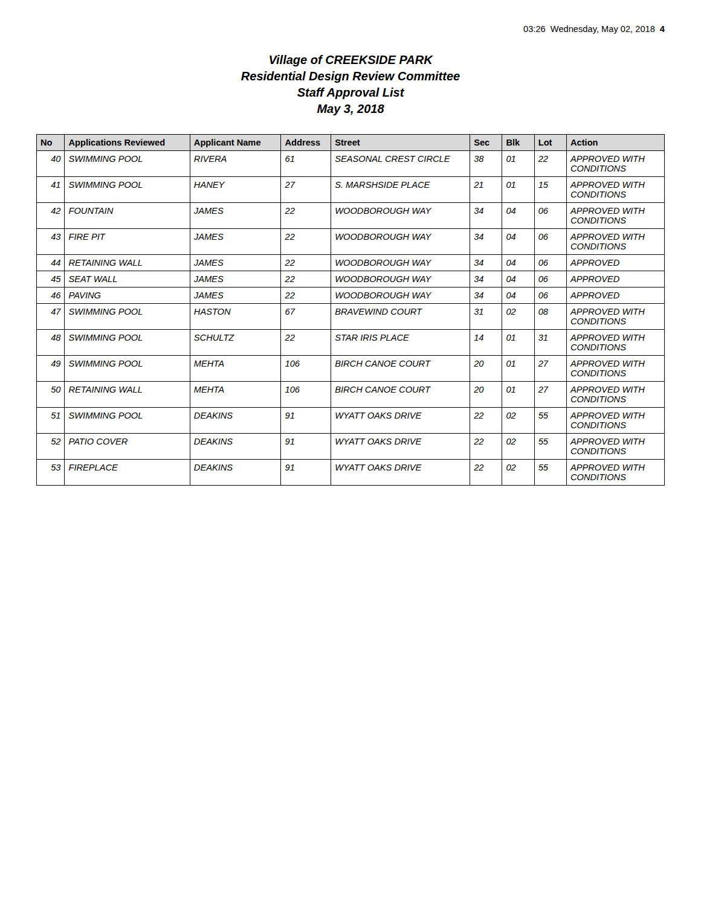03:26 Wednesday, May 02, 20184
Village of CREEKSIDE PARK
Residential Design Review Committee
Staff Approval List
May 3, 2018
| No | Applications Reviewed | Applicant Name | Address | Street | Sec | Blk | Lot | Action |
| --- | --- | --- | --- | --- | --- | --- | --- | --- |
| 40 | SWIMMING POOL | RIVERA | 61 | SEASONAL CREST CIRCLE | 38 | 01 | 22 | APPROVED WITH CONDITIONS |
| 41 | SWIMMING POOL | HANEY | 27 | S. MARSHSIDE PLACE | 21 | 01 | 15 | APPROVED WITH CONDITIONS |
| 42 | FOUNTAIN | JAMES | 22 | WOODBOROUGH WAY | 34 | 04 | 06 | APPROVED WITH CONDITIONS |
| 43 | FIRE PIT | JAMES | 22 | WOODBOROUGH WAY | 34 | 04 | 06 | APPROVED WITH CONDITIONS |
| 44 | RETAINING WALL | JAMES | 22 | WOODBOROUGH WAY | 34 | 04 | 06 | APPROVED |
| 45 | SEAT WALL | JAMES | 22 | WOODBOROUGH WAY | 34 | 04 | 06 | APPROVED |
| 46 | PAVING | JAMES | 22 | WOODBOROUGH WAY | 34 | 04 | 06 | APPROVED |
| 47 | SWIMMING POOL | HASTON | 67 | BRAVEWIND COURT | 31 | 02 | 08 | APPROVED WITH CONDITIONS |
| 48 | SWIMMING POOL | SCHULTZ | 22 | STAR IRIS PLACE | 14 | 01 | 31 | APPROVED WITH CONDITIONS |
| 49 | SWIMMING POOL | MEHTA | 106 | BIRCH CANOE COURT | 20 | 01 | 27 | APPROVED WITH CONDITIONS |
| 50 | RETAINING WALL | MEHTA | 106 | BIRCH CANOE COURT | 20 | 01 | 27 | APPROVED WITH CONDITIONS |
| 51 | SWIMMING POOL | DEAKINS | 91 | WYATT OAKS DRIVE | 22 | 02 | 55 | APPROVED WITH CONDITIONS |
| 52 | PATIO COVER | DEAKINS | 91 | WYATT OAKS DRIVE | 22 | 02 | 55 | APPROVED WITH CONDITIONS |
| 53 | FIREPLACE | DEAKINS | 91 | WYATT OAKS DRIVE | 22 | 02 | 55 | APPROVED WITH CONDITIONS |